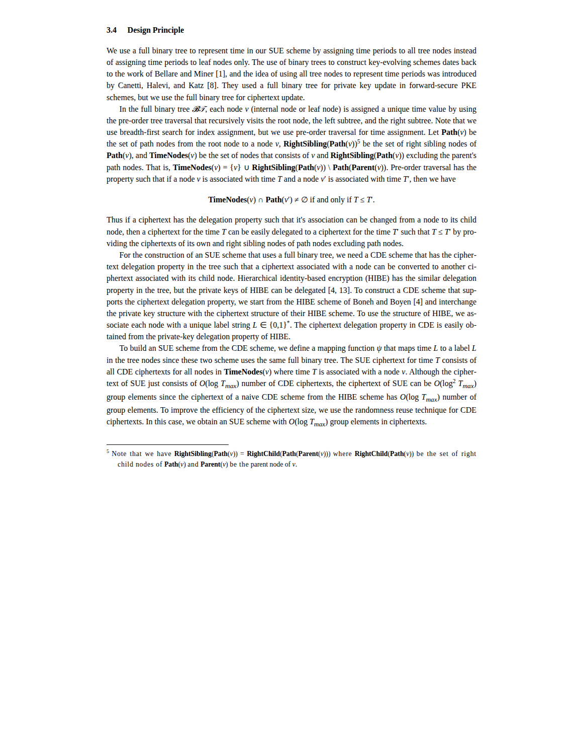3.4 Design Principle
We use a full binary tree to represent time in our SUE scheme by assigning time periods to all tree nodes instead of assigning time periods to leaf nodes only. The use of binary trees to construct key-evolving schemes dates back to the work of Bellare and Miner [1], and the idea of using all tree nodes to represent time periods was introduced by Canetti, Halevi, and Katz [8]. They used a full binary tree for private key update in forward-secure PKE schemes, but we use the full binary tree for ciphertext update.
In the full binary tree 𝓑𝒯, each node v (internal node or leaf node) is assigned a unique time value by using the pre-order tree traversal that recursively visits the root node, the left subtree, and the right subtree. Note that we use breadth-first search for index assignment, but we use pre-order traversal for time assignment. Let Path(v) be the set of path nodes from the root node to a node v, RightSibling(Path(v))5 be the set of right sibling nodes of Path(v), and TimeNodes(v) be the set of nodes that consists of v and RightSibling(Path(v)) excluding the parent's path nodes. That is, TimeNodes(v) = {v} ∪ RightSibling(Path(v)) \ Path(Parent(v)). Pre-order traversal has the property such that if a node v is associated with time T and a node v′ is associated with time T′, then we have
TimeNodes(v) ∩ Path(v′) ≠ ∅ if and only if T ≤ T′.
Thus if a ciphertext has the delegation property such that it's association can be changed from a node to its child node, then a ciphertext for the time T can be easily delegated to a ciphertext for the time T′ such that T ≤ T′ by providing the ciphertexts of its own and right sibling nodes of path nodes excluding path nodes.
For the construction of an SUE scheme that uses a full binary tree, we need a CDE scheme that has the ciphertext delegation property in the tree such that a ciphertext associated with a node can be converted to another ciphertext associated with its child node. Hierarchical identity-based encryption (HIBE) has the similar delegation property in the tree, but the private keys of HIBE can be delegated [4, 13]. To construct a CDE scheme that supports the ciphertext delegation property, we start from the HIBE scheme of Boneh and Boyen [4] and interchange the private key structure with the ciphertext structure of their HIBE scheme. To use the structure of HIBE, we associate each node with a unique label string L ∈ {0,1}*. The ciphertext delegation property in CDE is easily obtained from the private-key delegation property of HIBE.
To build an SUE scheme from the CDE scheme, we define a mapping function ψ that maps time L to a label L in the tree nodes since these two scheme uses the same full binary tree. The SUE ciphertext for time T consists of all CDE ciphertexts for all nodes in TimeNodes(v) where time T is associated with a node v. Although the ciphertext of SUE just consists of O(log Tmax) number of CDE ciphertexts, the ciphertext of SUE can be O(log2 Tmax) group elements since the ciphertext of a naive CDE scheme from the HIBE scheme has O(log Tmax) number of group elements. To improve the efficiency of the ciphertext size, we use the randomness reuse technique for CDE ciphertexts. In this case, we obtain an SUE scheme with O(log Tmax) group elements in ciphertexts.
5 Note that we have RightSibling(Path(v)) = RightChild(Path(Parent(v))) where RightChild(Path(v)) be the set of right child nodes of Path(v) and Parent(v) be the parent node of v.